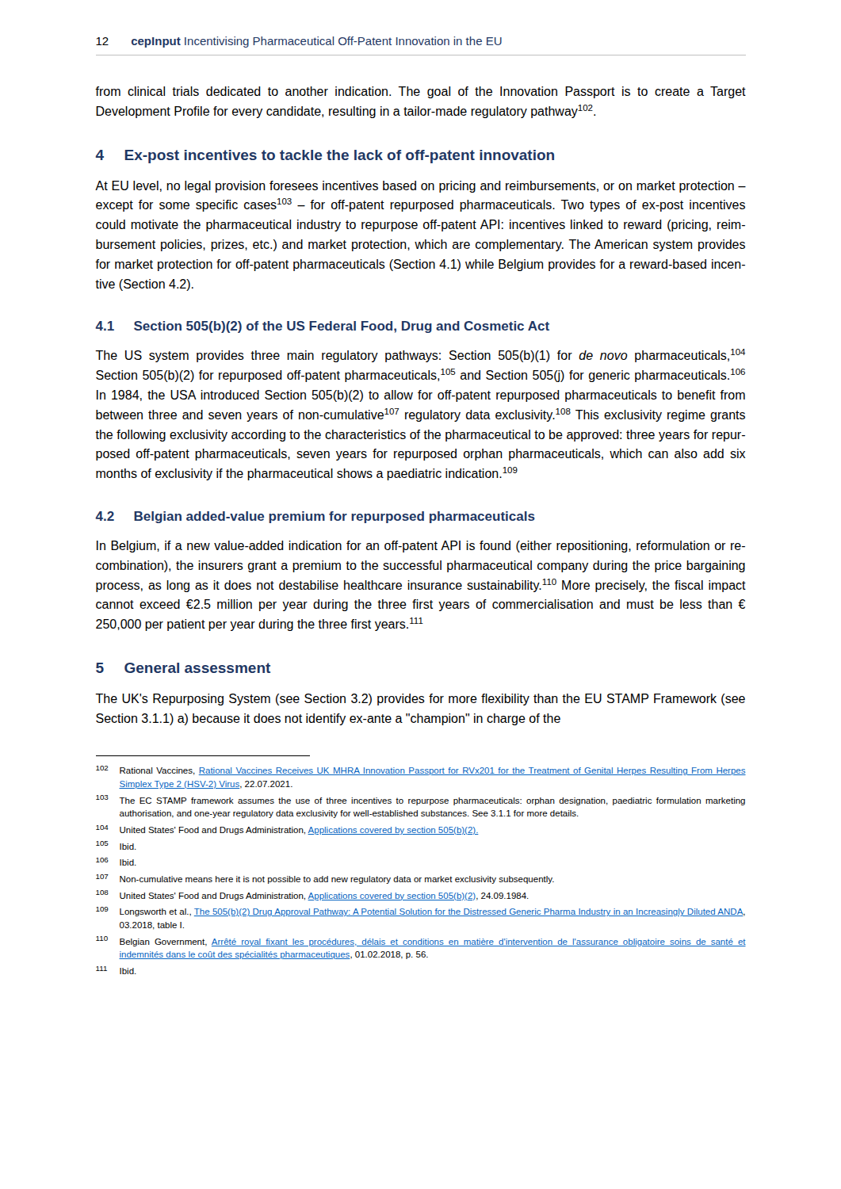12 cep Input Incentivising Pharmaceutical Off-Patent Innovation in the EU
from clinical trials dedicated to another indication. The goal of the Innovation Passport is to create a Target Development Profile for every candidate, resulting in a tailor-made regulatory pathway102.
4 Ex-post incentives to tackle the lack of off-patent innovation
At EU level, no legal provision foresees incentives based on pricing and reimbursements, or on market protection – except for some specific cases103 – for off-patent repurposed pharmaceuticals. Two types of ex-post incentives could motivate the pharmaceutical industry to repurpose off-patent API: incentives linked to reward (pricing, reimbursement policies, prizes, etc.) and market protection, which are complementary. The American system provides for market protection for off-patent pharmaceuticals (Section 4.1) while Belgium provides for a reward-based incentive (Section 4.2).
4.1 Section 505(b)(2) of the US Federal Food, Drug and Cosmetic Act
The US system provides three main regulatory pathways: Section 505(b)(1) for de novo pharmaceuticals,104 Section 505(b)(2) for repurposed off-patent pharmaceuticals,105 and Section 505(j) for generic pharmaceuticals.106 In 1984, the USA introduced Section 505(b)(2) to allow for off-patent repurposed pharmaceuticals to benefit from between three and seven years of non-cumulative107 regulatory data exclusivity.108 This exclusivity regime grants the following exclusivity according to the characteristics of the pharmaceutical to be approved: three years for repurposed off-patent pharmaceuticals, seven years for repurposed orphan pharmaceuticals, which can also add six months of exclusivity if the pharmaceutical shows a paediatric indication.109
4.2 Belgian added-value premium for repurposed pharmaceuticals
In Belgium, if a new value-added indication for an off-patent API is found (either repositioning, reformulation or recombination), the insurers grant a premium to the successful pharmaceutical company during the price bargaining process, as long as it does not destabilise healthcare insurance sustainability.110 More precisely, the fiscal impact cannot exceed €2.5 million per year during the three first years of commercialisation and must be less than € 250,000 per patient per year during the three first years.111
5 General assessment
The UK's Repurposing System (see Section 3.2) provides for more flexibility than the EU STAMP Framework (see Section 3.1.1) a) because it does not identify ex-ante a "champion" in charge of the
Rational Vaccines, Rational Vaccines Receives UK MHRA Innovation Passport for RVx201 for the Treatment of Genital Herpes Resulting From Herpes Simplex Type 2 (HSV-2) Virus, 22.07.2021.
The EC STAMP framework assumes the use of three incentives to repurpose pharmaceuticals: orphan designation, paediatric formulation marketing authorisation, and one-year regulatory data exclusivity for well-established substances. See 3.1.1 for more details.
United States' Food and Drugs Administration, Applications covered by section 505(b)(2).
Ibid.
Ibid.
Non-cumulative means here it is not possible to add new regulatory data or market exclusivity subsequently.
United States' Food and Drugs Administration, Applications covered by section 505(b)(2), 24.09.1984.
Longsworth et al., The 505(b)(2) Drug Approval Pathway: A Potential Solution for the Distressed Generic Pharma Industry in an Increasingly Diluted ANDA, 03.2018, table I.
Belgian Government, Arrêté royal fixant les procédures, délais et conditions en matière d'intervention de l'assurance obligatoire soins de santé et indemnités dans le coût des spécialités pharmaceutiques, 01.02.2018, p. 56.
Ibid.